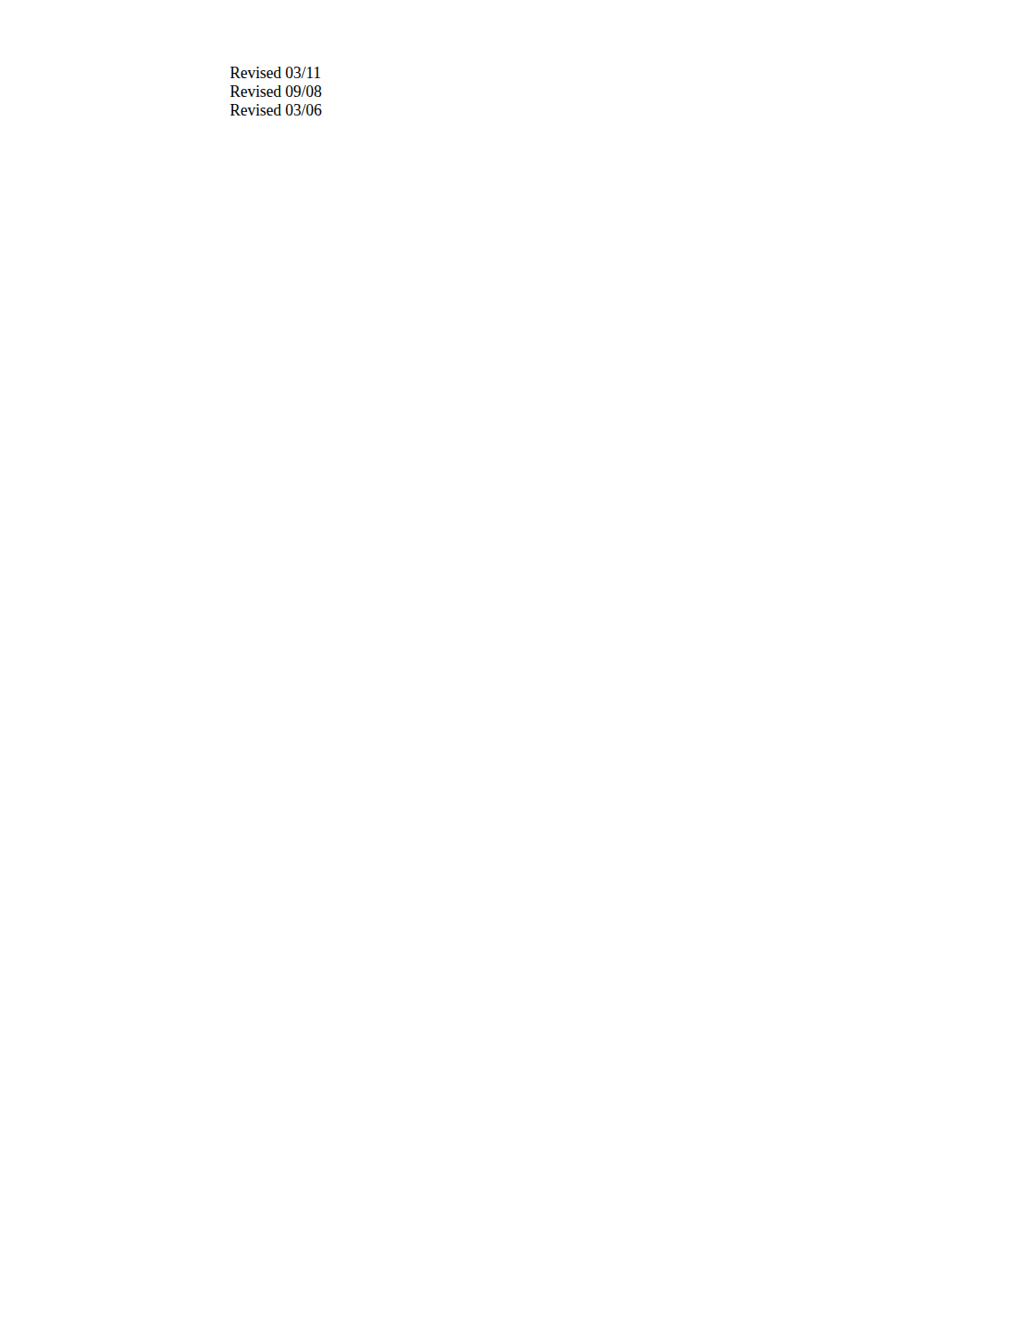Revised 03/11
Revised 09/08
Revised 03/06